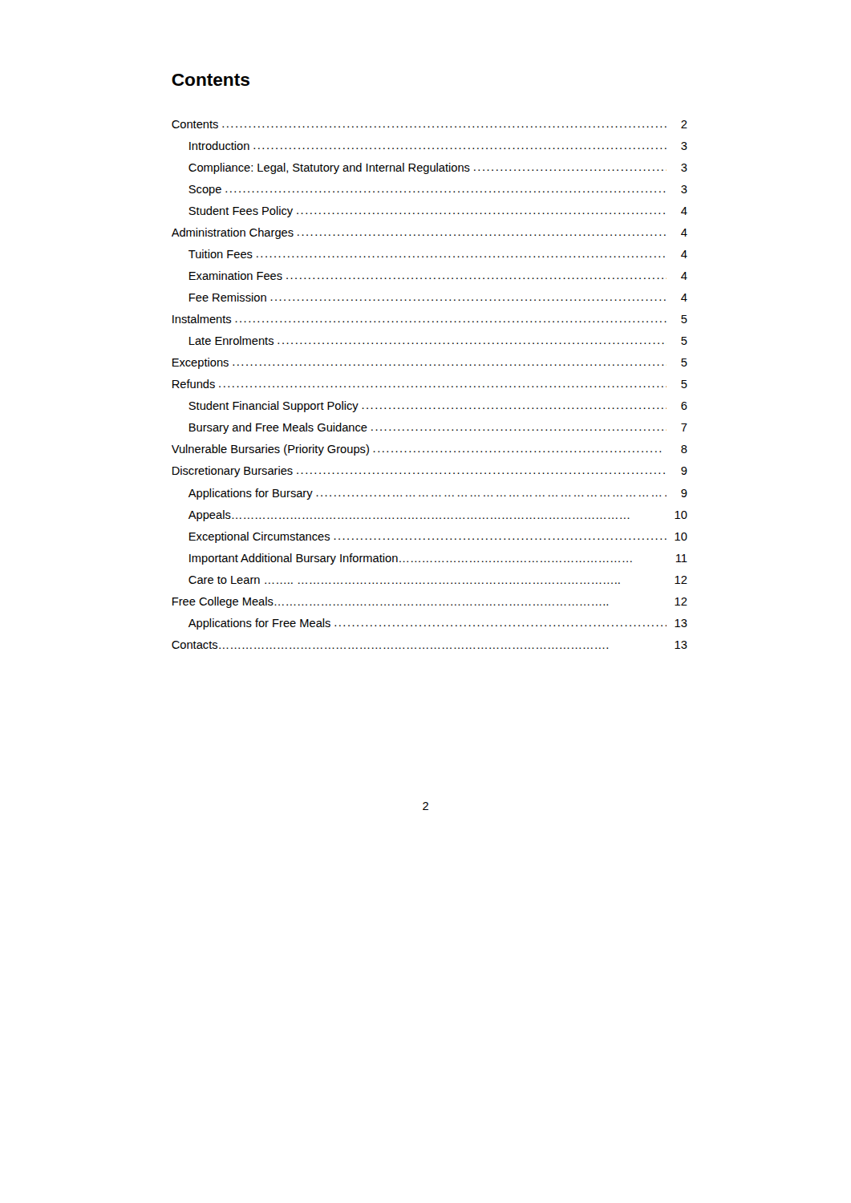Contents
Contents ................................................................................................................. 2
Introduction ................................................................................................................. 3
Compliance: Legal, Statutory and Internal Regulations ................................................ 3
Scope ....................................................................................................................... 3
Student Fees Policy ................................................................................................. 4
Administration Charges ................................................................................................. 4
Tuition Fees ................................................................................................................. 4
Examination Fees ................................................................................................. 4
Fee Remission ................................................................................................. 4
Instalments ................................................................................................................. 5
Late Enrolments ................................................................................................. 5
Exceptions ................................................................................................................. 5
Refunds ................................................................................................................. 5
Student Financial Support Policy ................................................................................. 6
Bursary and Free Meals Guidance ................................................................................. 7
Vulnerable Bursaries (Priority Groups) ................................................................. 8
Discretionary Bursaries ................................................................................................. 9
Applications for Bursary .................………………………………………………………… 9
Appeals………………………………………………………………………………………… 10
Exceptional Circumstances ................................................................................................. 10
Important Additional Bursary Information…………………………………………………… 11
Care to Learn …….. ……………………………………………………………………….. 12
Free College Meals………………………………………………………………………….. 12
Applications for Free Meals ................................................................................................. 13
Contacts………………………………………………………………………………………. 13
2